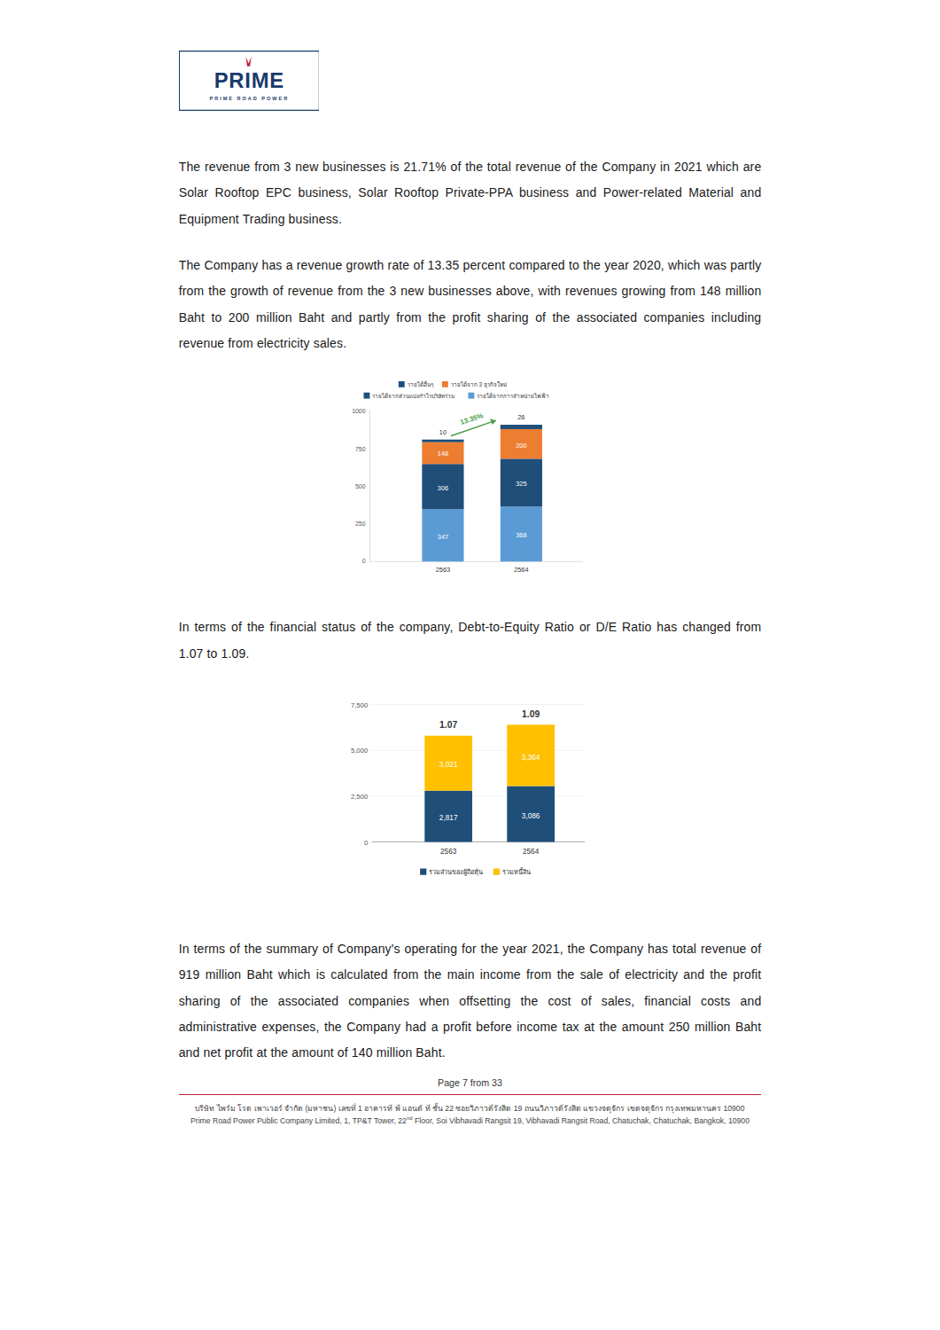PRIME PRIME ROAD POWER
The revenue from 3 new businesses is 21.71% of the total revenue of the Company in 2021 which are Solar Rooftop EPC business, Solar Rooftop Private-PPA business and Power-related Material and Equipment Trading business.
The Company has a revenue growth rate of 13.35 percent compared to the year 2020, which was partly from the growth of revenue from the 3 new businesses above, with revenues growing from 148 million Baht to 200 million Baht and partly from the profit sharing of the associated companies including revenue from electricity sales.
รายได้อื่นๆ รายได้จาก 3 ธุรกิจใหม่ รายได้จากส่วนแบ่งกำไรบริษัทร่วม รายได้จากการจำหน่ายไฟฟ้า 1000 750 500 250 0 347 306 148 10 368 325 200 26 13.35% 2563 2564
In terms of the financial status of the company, Debt-to-Equity Ratio or D/E Ratio has changed from 1.07 to 1.09.
7,500 5,000 2,500 0 2,817 3,021 1.07 3,086 3,364 1.09 2563 2564 รวมส่วนของผู้ถือหุ้น รวมหนี้สิน
In terms of the summary of Company's operating for the year 2021, the Company has total revenue of 919 million Baht which is calculated from the main income from the sale of electricity and the profit sharing of the associated companies when offsetting the cost of sales, financial costs and administrative expenses, the Company had a profit before income tax at the amount 250 million Baht and net profit at the amount of 140 million Baht.
Page 7 from 33
บริษัท ไพร์ม โรด เพาเวอร์ จำกัด (มหาชน) เลขที่ 1 อาคารที พี แอนด์ ที ชั้น 22 ซอยวิภาวดีรังสิต 19 ถนนวิภาวดีรังสิต แขวงจตุจักร เขตจตุจักร กรุงเทพมหานคร 10900
Prime Road Power Public Company Limited, 1, TP&T Tower, 22nd Floor, Soi Vibhavadi Rangsit 19, Vibhavadi Rangsit Road, Chatuchak, Chatuchak, Bangkok, 10900